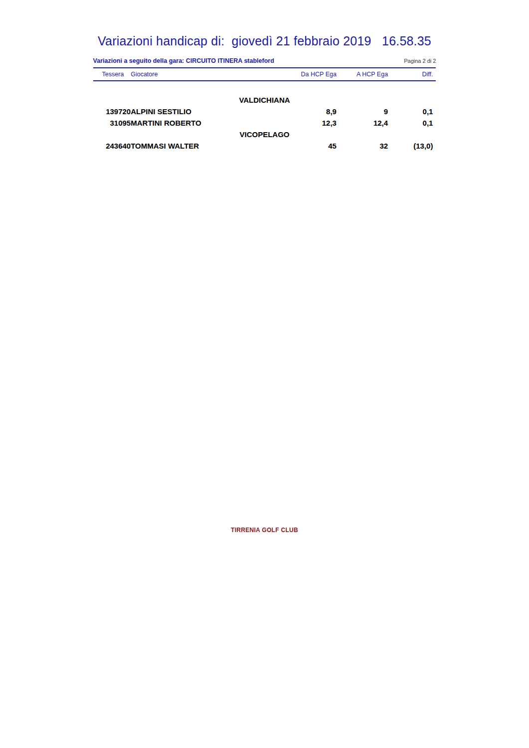Variazioni handicap di: giovedì 21 febbraio 2019 16.58.35
Variazioni a seguito della gara: CIRCUITO ITINERA stableford
Pagina 2 di 2
| Tessera | Giocatore | Da HCP Ega | A HCP Ega | Diff. |
| VALDICHIANA |
| 139720 | ALPINI SESTILIO | 8,9 | 9 | 0,1 |
| 31095 | MARTINI ROBERTO | 12,3 | 12,4 | 0,1 |
| VICOPELAGO |
| 243640 | TOMMASI WALTER | 45 | 32 | (13,0) |
TIRRENIA GOLF CLUB